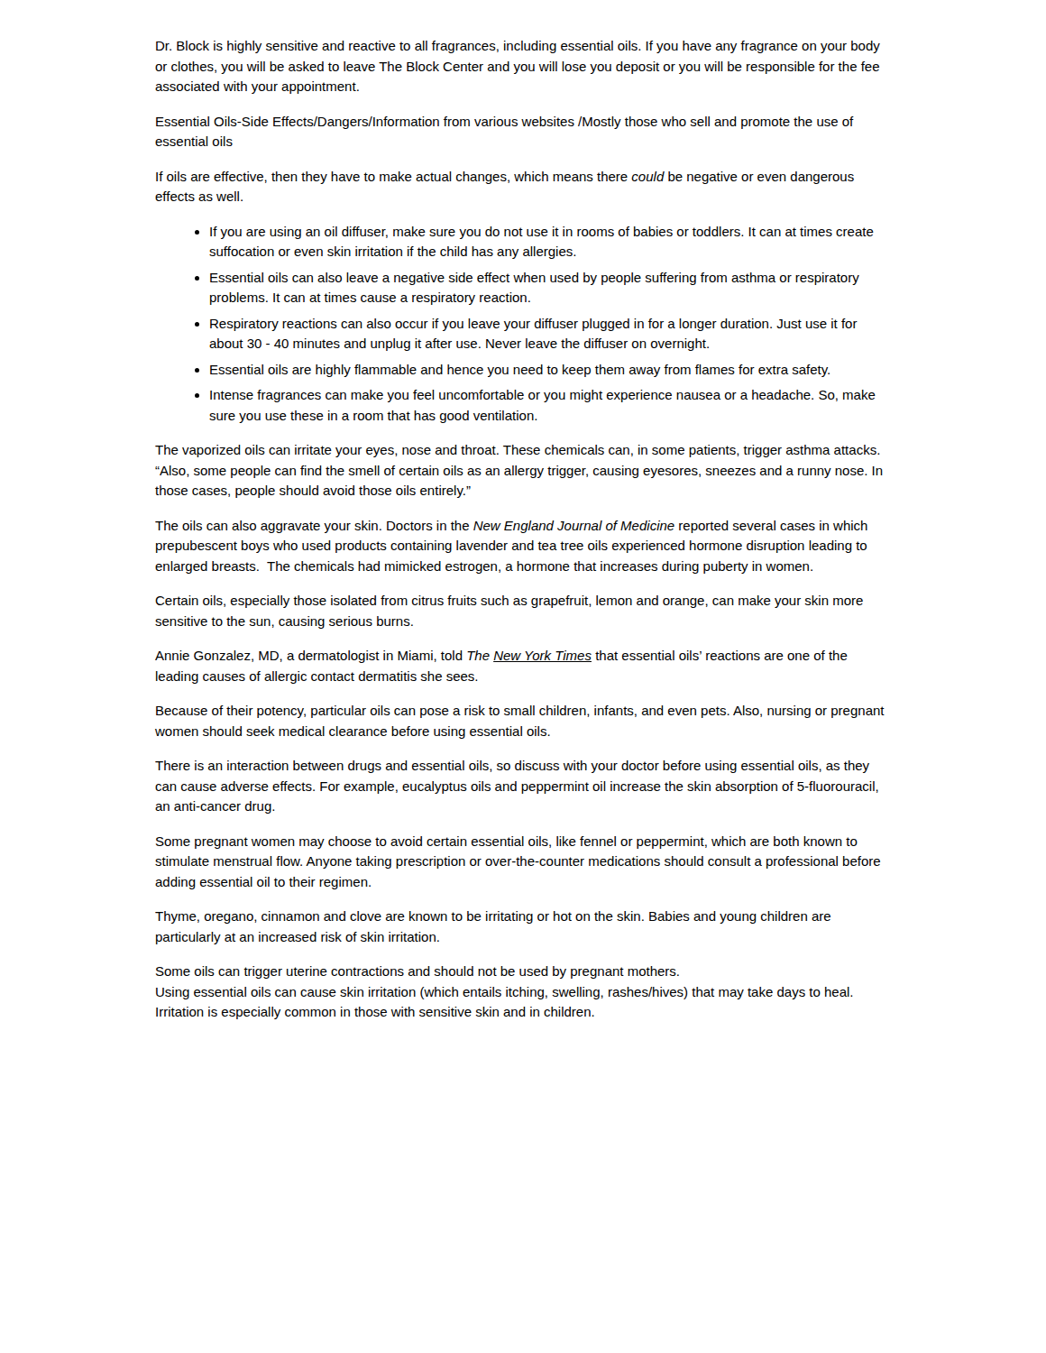Dr. Block is highly sensitive and reactive to all fragrances, including essential oils. If you have any fragrance on your body or clothes, you will be asked to leave The Block Center and you will lose you deposit or you will be responsible for the fee associated with your appointment.
Essential Oils-Side Effects/Dangers/Information from various websites /Mostly those who sell and promote the use of essential oils
If oils are effective, then they have to make actual changes, which means there could be negative or even dangerous effects as well.
If you are using an oil diffuser, make sure you do not use it in rooms of babies or toddlers. It can at times create suffocation or even skin irritation if the child has any allergies.
Essential oils can also leave a negative side effect when used by people suffering from asthma or respiratory problems. It can at times cause a respiratory reaction.
Respiratory reactions can also occur if you leave your diffuser plugged in for a longer duration. Just use it for about 30 - 40 minutes and unplug it after use. Never leave the diffuser on overnight.
Essential oils are highly flammable and hence you need to keep them away from flames for extra safety.
Intense fragrances can make you feel uncomfortable or you might experience nausea or a headache. So, make sure you use these in a room that has good ventilation.
The vaporized oils can irritate your eyes, nose and throat. These chemicals can, in some patients, trigger asthma attacks. “Also, some people can find the smell of certain oils as an allergy trigger, causing eyesores, sneezes and a runny nose. In those cases, people should avoid those oils entirely.”
The oils can also aggravate your skin. Doctors in the New England Journal of Medicine reported several cases in which prepubescent boys who used products containing lavender and tea tree oils experienced hormone disruption leading to enlarged breasts. The chemicals had mimicked estrogen, a hormone that increases during puberty in women.
Certain oils, especially those isolated from citrus fruits such as grapefruit, lemon and orange, can make your skin more sensitive to the sun, causing serious burns.
Annie Gonzalez, MD, a dermatologist in Miami, told The New York Times that essential oils’ reactions are one of the leading causes of allergic contact dermatitis she sees.
Because of their potency, particular oils can pose a risk to small children, infants, and even pets. Also, nursing or pregnant women should seek medical clearance before using essential oils.
There is an interaction between drugs and essential oils, so discuss with your doctor before using essential oils, as they can cause adverse effects. For example, eucalyptus oils and peppermint oil increase the skin absorption of 5-fluorouracil, an anti-cancer drug.
Some pregnant women may choose to avoid certain essential oils, like fennel or peppermint, which are both known to stimulate menstrual flow. Anyone taking prescription or over-the-counter medications should consult a professional before adding essential oil to their regimen.
Thyme, oregano, cinnamon and clove are known to be irritating or hot on the skin. Babies and young children are particularly at an increased risk of skin irritation.
Some oils can trigger uterine contractions and should not be used by pregnant mothers.
Using essential oils can cause skin irritation (which entails itching, swelling, rashes/hives) that may take days to heal. Irritation is especially common in those with sensitive skin and in children.